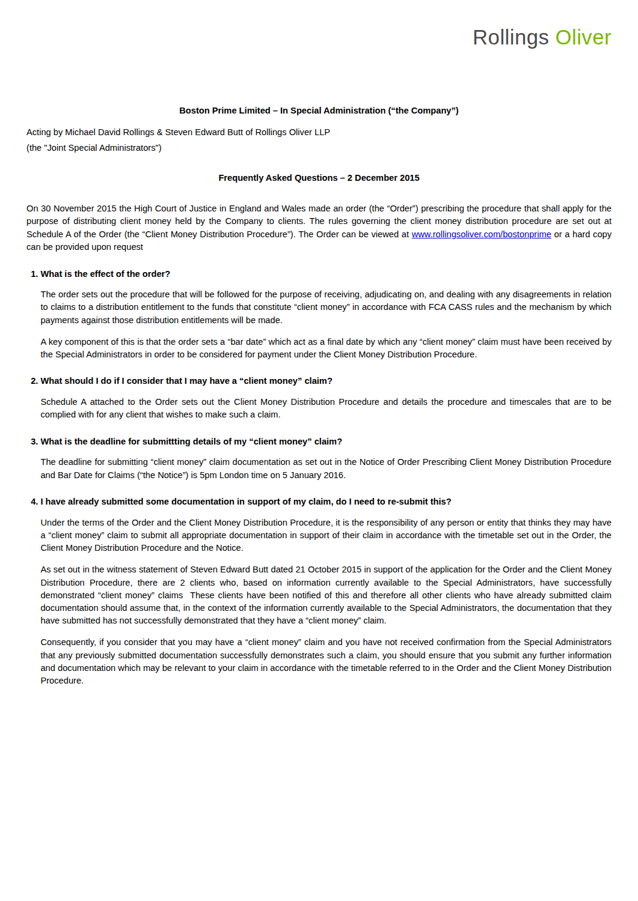Rollings Oliver
Boston Prime Limited – In Special Administration (“the Company”)
Acting by Michael David Rollings & Steven Edward Butt of Rollings Oliver LLP
(the "Joint Special Administrators")
Frequently Asked Questions – 2 December 2015
On 30 November 2015 the High Court of Justice in England and Wales made an order (the “Order”) prescribing the procedure that shall apply for the purpose of distributing client money held by the Company to clients. The rules governing the client money distribution procedure are set out at Schedule A of the Order (the “Client Money Distribution Procedure”). The Order can be viewed at www.rollingsoliver.com/bostonprime or a hard copy can be provided upon request
What is the effect of the order?
The order sets out the procedure that will be followed for the purpose of receiving, adjudicating on, and dealing with any disagreements in relation to claims to a distribution entitlement to the funds that constitute “client money” in accordance with FCA CASS rules and the mechanism by which payments against those distribution entitlements will be made.
A key component of this is that the order sets a “bar date” which act as a final date by which any “client money” claim must have been received by the Special Administrators in order to be considered for payment under the Client Money Distribution Procedure.
What should I do if I consider that I may have a “client money” claim?
Schedule A attached to the Order sets out the Client Money Distribution Procedure and details the procedure and timescales that are to be complied with for any client that wishes to make such a claim.
What is the deadline for submittting details of my “client money” claim?
The deadline for submitting “client money” claim documentation as set out in the Notice of Order Prescribing Client Money Distribution Procedure and Bar Date for Claims (“the Notice”) is 5pm London time on 5 January 2016.
I have already submitted some documentation in support of my claim, do I need to re-submit this?
Under the terms of the Order and the Client Money Distribution Procedure, it is the responsibility of any person or entity that thinks they may have a “client money” claim to submit all appropriate documentation in support of their claim in accordance with the timetable set out in the Order, the Client Money Distribution Procedure and the Notice.
As set out in the witness statement of Steven Edward Butt dated 21 October 2015 in support of the application for the Order and the Client Money Distribution Procedure, there are 2 clients who, based on information currently available to the Special Administrators, have successfully demonstrated “client money” claims These clients have been notified of this and therefore all other clients who have already submitted claim documentation should assume that, in the context of the information currently available to the Special Administrators, the documentation that they have submitted has not successfully demonstrated that they have a “client money” claim.
Consequently, if you consider that you may have a “client money” claim and you have not received confirmation from the Special Administrators that any previously submitted documentation successfully demonstrates such a claim, you should ensure that you submit any further information and documentation which may be relevant to your claim in accordance with the timetable referred to in the Order and the Client Money Distribution Procedure.